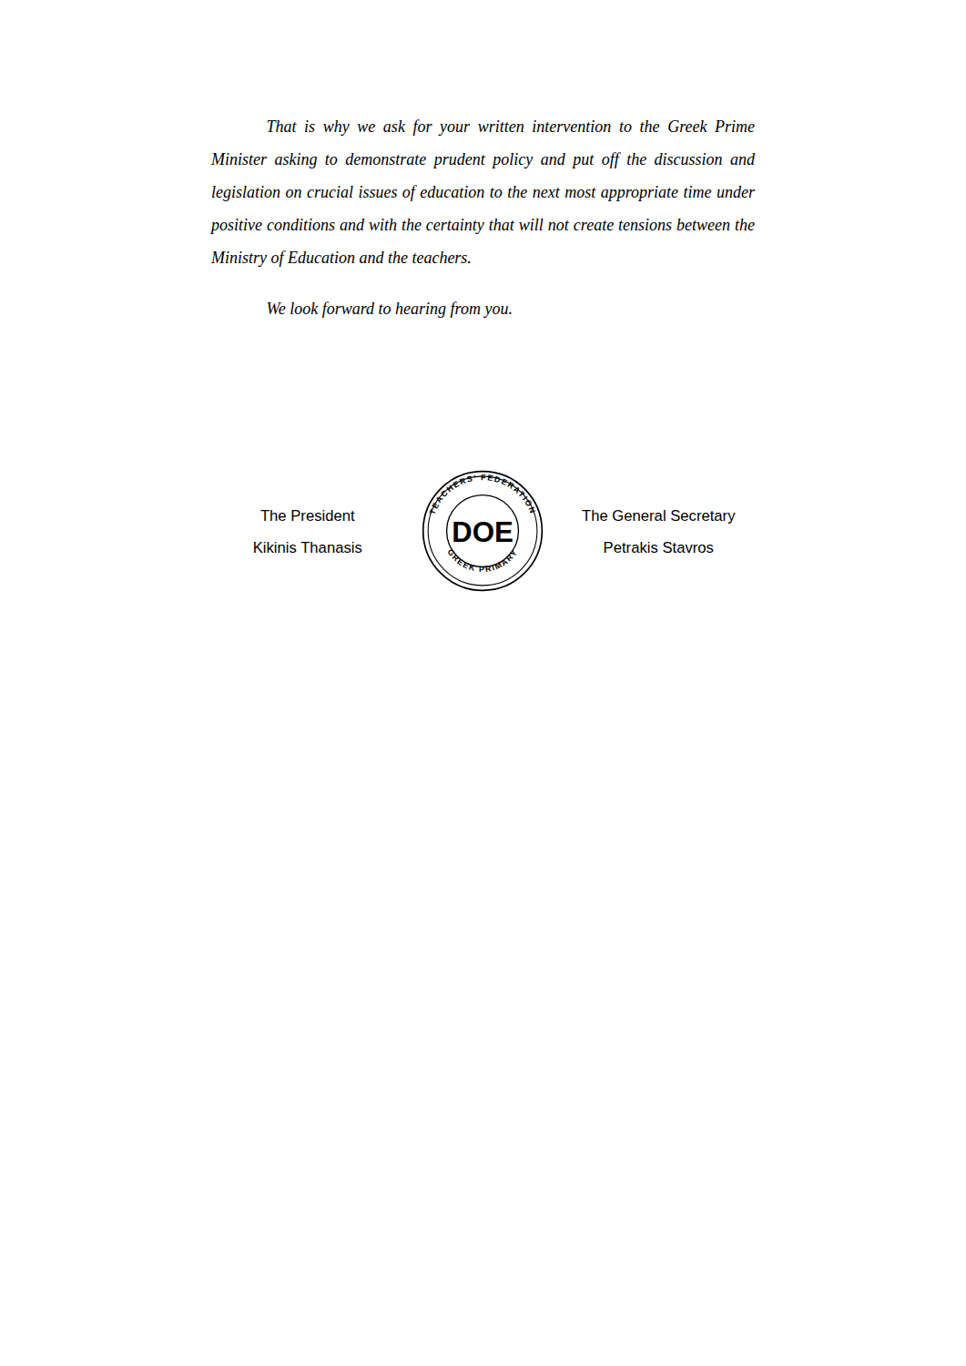That is why we ask for your written intervention to the Greek Prime Minister asking to demonstrate prudent policy and put off the discussion and legislation on crucial issues of education to the next most appropriate time under positive conditions and with the certainty that will not create tensions between the Ministry of Education and the teachers.
We look forward to hearing from you.
The President
Kikinis Thanasis
Greek Primary Teachers' Federation seal TEACHERS’ FEDERATION GREEK PRIMARY DOE
The General Secretary
Petrakis Stavros